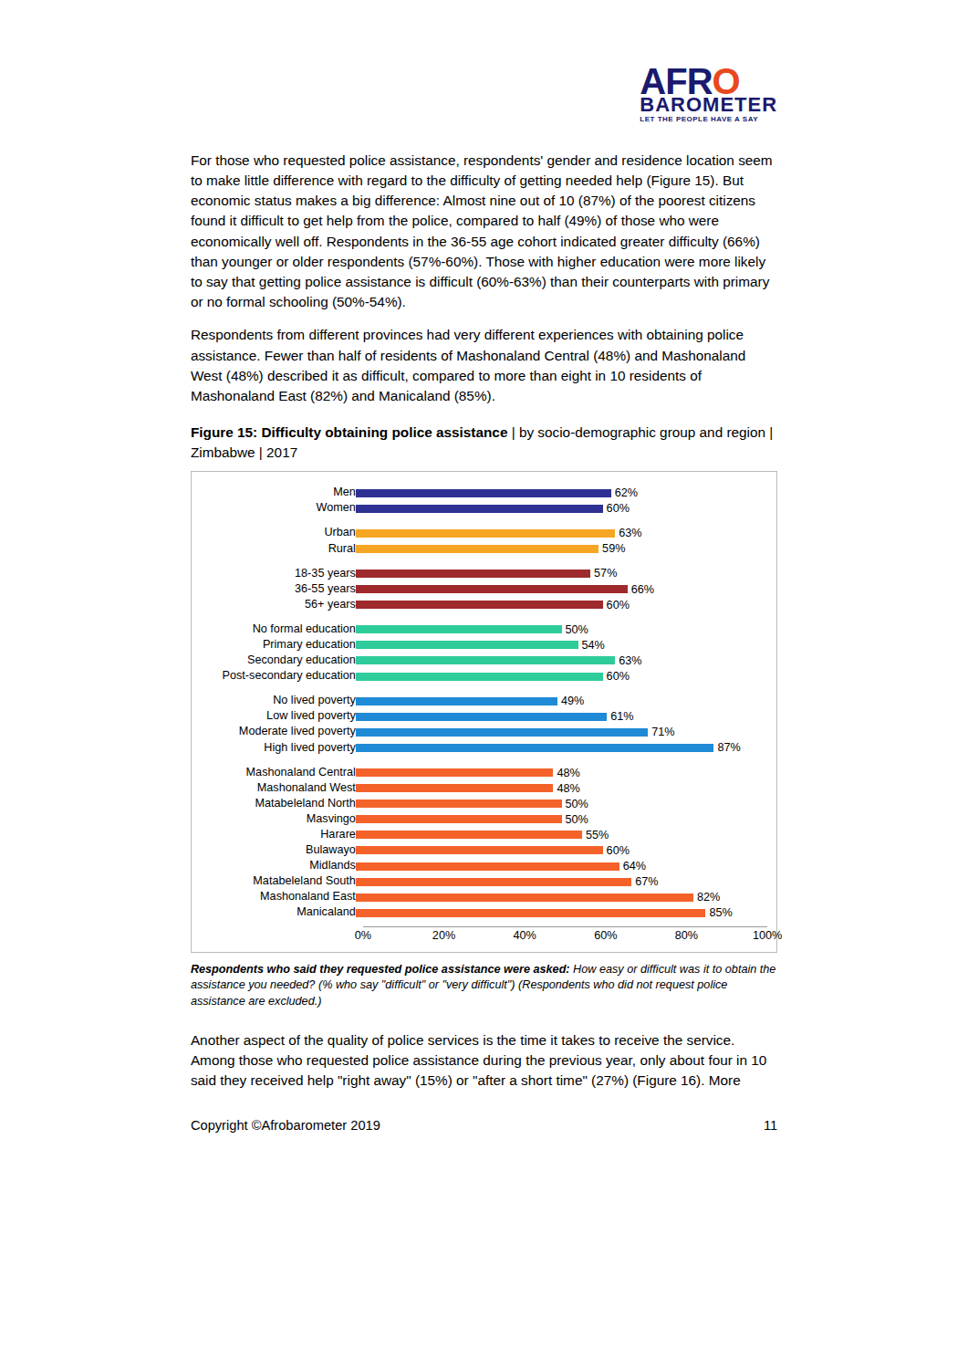AFRO
BAROMETER
LET THE PEOPLE HAVE A SAY
For those who requested police assistance, respondents' gender and residence location seem to make little difference with regard to the difficulty of getting needed help (Figure 15). But economic status makes a big difference: Almost nine out of 10 (87%) of the poorest citizens found it difficult to get help from the police, compared to half (49%) of those who were economically well off. Respondents in the 36-55 age cohort indicated greater difficulty (66%) than younger or older respondents (57%-60%). Those with higher education were more likely to say that getting police assistance is difficult (60%-63%) than their counterparts with primary or no formal schooling (50%-54%).
Respondents from different provinces had very different experiences with obtaining police assistance. Fewer than half of residents of Mashonaland Central (48%) and Mashonaland West (48%) described it as difficult, compared to more than eight in 10 residents of Mashonaland East (82%) and Manicaland (85%).
Figure 15: Difficulty obtaining police assistance | by socio-demographic group and region | Zimbabwe | 2017
| Men | 62% |
| Women | 60% |
| Urban | 63% |
| Rural | 59% |
| 18-35 years | 57% |
| 36-55 years | 66% |
| 56+ years | 60% |
| No formal education | 50% |
| Primary education | 54% |
| Secondary education | 63% |
| Post-secondary education | 60% |
| No lived poverty | 49% |
| Low lived poverty | 61% |
| Moderate lived poverty | 71% |
| High lived poverty | 87% |
| Mashonaland Central | 48% |
| Mashonaland West | 48% |
| Matabeleland North | 50% |
| Masvingo | 50% |
| Harare | 55% |
| Bulawayo | 60% |
| Midlands | 64% |
| Matabeleland South | 67% |
| Mashonaland East | 82% |
| Manicaland | 85% |
0% 20% 40% 60% 80% 100%
Respondents who said they requested police assistance were asked: How easy or difficult was it to obtain the assistance you needed? (% who say "difficult" or "very difficult") (Respondents who did not request police assistance are excluded.)
Another aspect of the quality of police services is the time it takes to receive the service. Among those who requested police assistance during the previous year, only about four in 10 said they received help "right away" (15%) or "after a short time" (27%) (Figure 16). More
Copyright ©Afrobarometer 2019
11